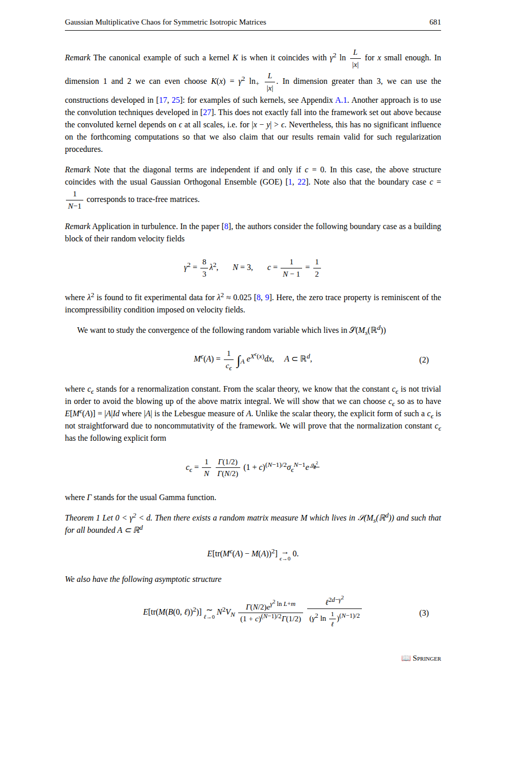Gaussian Multiplicative Chaos for Symmetric Isotropic Matrices 681
Remark The canonical example of such a kernel K is when it coincides with γ2 ln L|x| for x small enough. In dimension 1 and 2 we can even choose K(x) = γ2 ln+ L|x|. In dimension greater than 3, we can use the constructions developed in [17, 25]: for examples of such kernels, see Appendix A.1. Another approach is to use the convolution techniques developed in [27]. This does not exactly fall into the framework set out above because the convoluted kernel depends on ϵ at all scales, i.e. for |x − y| > ϵ. Nevertheless, this has no significant influence on the forthcoming computations so that we also claim that our results remain valid for such regularization procedures.
Remark Note that the diagonal terms are independent if and only if c = 0. In this case, the above structure coincides with the usual Gaussian Orthogonal Ensemble (GOE) [1, 22]. Note also that the boundary case c = 1 N−1 corresponds to trace-free matrices.
Remark Application in turbulence. In the paper [8], the authors consider the following boundary case as a building block of their random velocity fields
γ2 = 83 λ2, N = 3, c = 1 N − 1 = 12
where λ2 is found to fit experimental data for λ2 ≈ 0.025 [8, 9]. Here, the zero trace property is reminiscent of the incompressibility condition imposed on velocity fields.
We want to study the convergence of the following random variable which lives in 𝒮(Ms(ℝd))
Mϵ(A) = 1 cϵ ∫A eXϵ(x)dx, A ⊂ ℝd, (2)
where cϵ stands for a renormalization constant. From the scalar theory, we know that the constant cϵ is not trivial in order to avoid the blowing up of the above matrix integral. We will show that we can choose cϵ so as to have E[Mϵ(A)] = |A|Id where |A| is the Lebesgue measure of A. Unlike the scalar theory, the explicit form of such a cϵ is not straightforward due to noncommutativity of the framework. We will prove that the normalization constant cϵ has the following explicit form
cϵ = 1 N Γ(1/2) Γ(N/2) (1 + c)(N−1)/2σϵN−1eσϵ22
where Γ stands for the usual Gamma function.
Theorem 1 Let 0 < γ2 < d. Then there exists a random matrix measure M which lives in 𝒮(Ms(ℝd)) and such that for all bounded A ⊂ ℝd
E[tr(Mϵ(A) − M(A))2] →ϵ→0 0.
We also have the following asymptotic structure
E[tr(M(B(0, ℓ))2)] ∼ℓ→0 N2VN Γ(N/2)eγ2 ln L+m(1 + c)(N−1)/2Γ(1/2) ℓ2d−γ2(γ2 ln 1 ℓ)(N−1)/2 (3)
📖 Springer